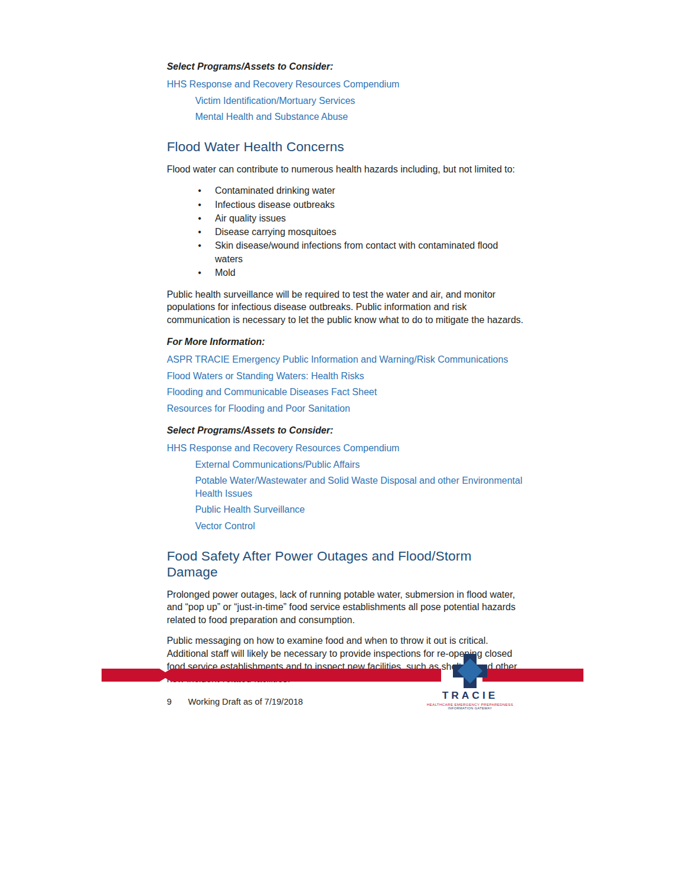Select Programs/Assets to Consider:
HHS Response and Recovery Resources Compendium
Victim Identification/Mortuary Services
Mental Health and Substance Abuse
Flood Water Health Concerns
Flood water can contribute to numerous health hazards including, but not limited to:
Contaminated drinking water
Infectious disease outbreaks
Air quality issues
Disease carrying mosquitoes
Skin disease/wound infections from contact with contaminated flood waters
Mold
Public health surveillance will be required to test the water and air, and monitor populations for infectious disease outbreaks. Public information and risk communication is necessary to let the public know what to do to mitigate the hazards.
For More Information:
ASPR TRACIE Emergency Public Information and Warning/Risk Communications
Flood Waters or Standing Waters: Health Risks
Flooding and Communicable Diseases Fact Sheet
Resources for Flooding and Poor Sanitation
Select Programs/Assets to Consider:
HHS Response and Recovery Resources Compendium
External Communications/Public Affairs
Potable Water/Wastewater and Solid Waste Disposal and other Environmental Health Issues
Public Health Surveillance
Vector Control
Food Safety After Power Outages and Flood/Storm Damage
Prolonged power outages, lack of running potable water, submersion in flood water, and “pop up” or “just-in-time” food service establishments all pose potential hazards related to food preparation and consumption.
Public messaging on how to examine food and when to throw it out is critical. Additional staff will likely be necessary to provide inspections for re-opening closed food service establishments and to inspect new facilities, such as shelters and other new incident-related facilities.
9 Working Draft as of 7/19/2018
TRACIE
HEALTHCARE EMERGENCY PREPAREDNESS
INFORMATION GATEWAY